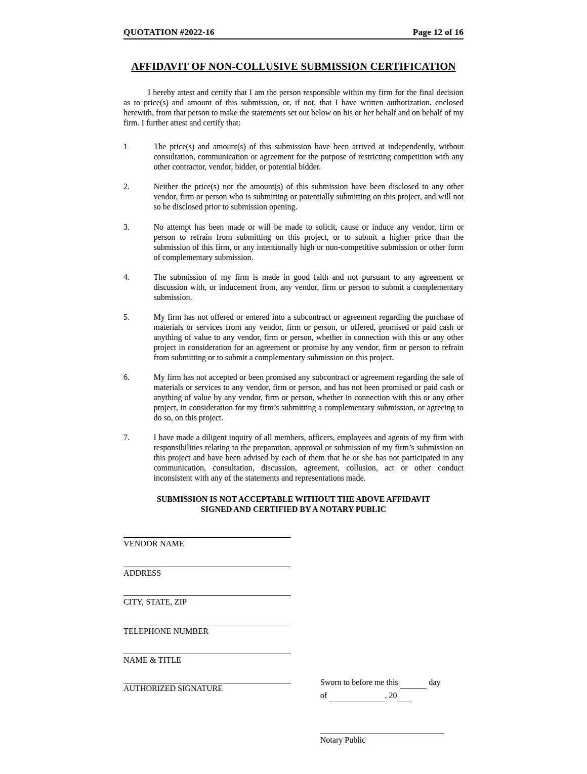QUOTATION #2022-16 Page 12 of 16
AFFIDAVIT OF NON-COLLUSIVE SUBMISSION CERTIFICATION
I hereby attest and certify that I am the person responsible within my firm for the final decision as to price(s) and amount of this submission, or, if not, that I have written authorization, enclosed herewith, from that person to make the statements set out below on his or her behalf and on behalf of my firm. I further attest and certify that:
1 The price(s) and amount(s) of this submission have been arrived at independently, without consultation, communication or agreement for the purpose of restricting competition with any other contractor, vendor, bidder, or potential bidder.
2. Neither the price(s) nor the amount(s) of this submission have been disclosed to any other vendor, firm or person who is submitting or potentially submitting on this project, and will not so be disclosed prior to submission opening.
3. No attempt has been made or will be made to solicit, cause or induce any vendor, firm or person to refrain from submitting on this project, or to submit a higher price than the submission of this firm, or any intentionally high or non-competitive submission or other form of complementary submission.
4. The submission of my firm is made in good faith and not pursuant to any agreement or discussion with, or inducement from, any vendor, firm or person to submit a complementary submission.
5. My firm has not offered or entered into a subcontract or agreement regarding the purchase of materials or services from any vendor, firm or person, or offered, promised or paid cash or anything of value to any vendor, firm or person, whether in connection with this or any other project in consideration for an agreement or promise by any vendor, firm or person to refrain from submitting or to submit a complementary submission on this project.
6. My firm has not accepted or been promised any subcontract or agreement regarding the sale of materials or services to any vendor, firm or person, and has not been promised or paid cash or anything of value by any vendor, firm or person, whether in connection with this or any other project, in consideration for my firm’s submitting a complementary submission, or agreeing to do so, on this project.
7. I have made a diligent inquiry of all members, officers, employees and agents of my firm with responsibilities relating to the preparation, approval or submission of my firm’s submission on this project and have been advised by each of them that he or she has not participated in any communication, consultation, discussion, agreement, collusion, act or other conduct inconsistent with any of the statements and representations made.
SUBMISSION IS NOT ACCEPTABLE WITHOUT THE ABOVE AFFIDAVIT
SIGNED AND CERTIFIED BY A NOTARY PUBLIC
VENDOR NAME
ADDRESS
CITY, STATE, ZIP
TELEPHONE NUMBER
NAME & TITLE
AUTHORIZED SIGNATURE
Sworn to before me this day
of , 20
Notary Public